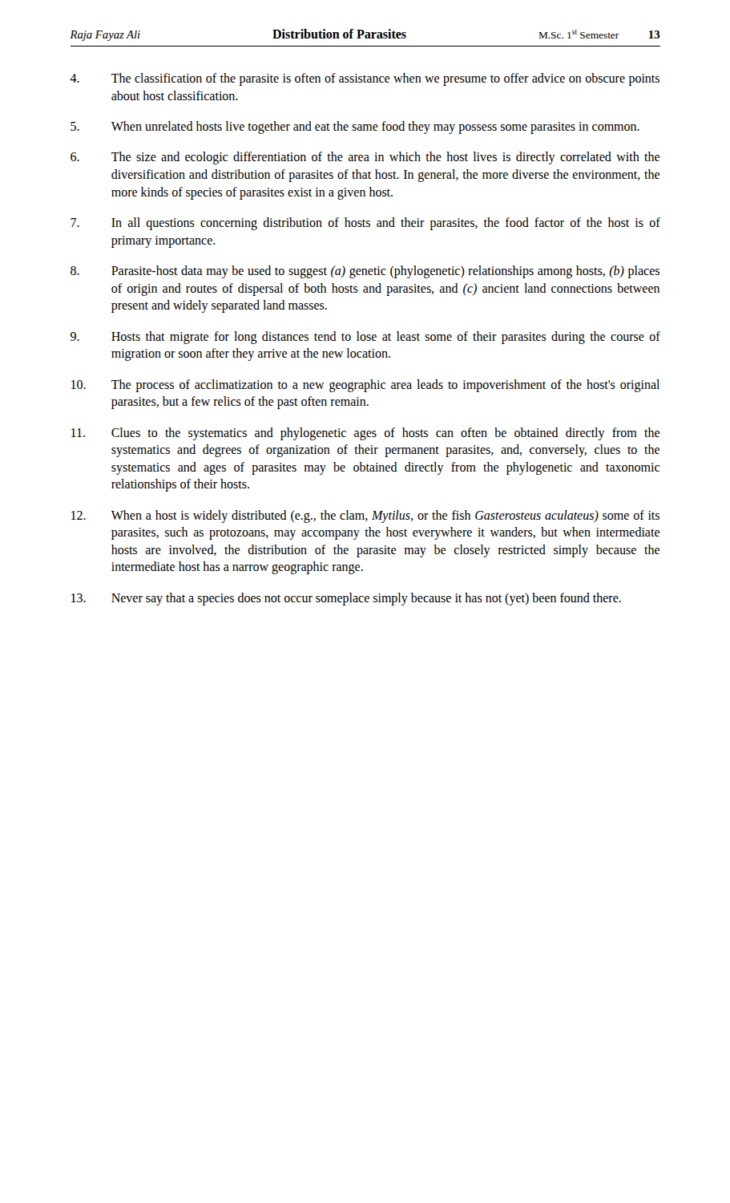Raja Fayaz Ali Distribution of Parasites M.Sc. 1st Semester 13
The classification of the parasite is often of assistance when we presume to offer advice on obscure points about host classification.
When unrelated hosts live together and eat the same food they may possess some parasites in common.
The size and ecologic differentiation of the area in which the host lives is directly correlated with the diversification and distribution of parasites of that host. In general, the more diverse the environment, the more kinds of species of parasites exist in a given host.
In all questions concerning distribution of hosts and their parasites, the food factor of the host is of primary importance.
Parasite-host data may be used to suggest (a) genetic (phylogenetic) relationships among hosts, (b) places of origin and routes of dispersal of both hosts and parasites, and (c) ancient land connections between present and widely separated land masses.
Hosts that migrate for long distances tend to lose at least some of their parasites during the course of migration or soon after they arrive at the new location.
The process of acclimatization to a new geographic area leads to impoverishment of the host's original parasites, but a few relics of the past often remain.
Clues to the systematics and phylogenetic ages of hosts can often be obtained directly from the systematics and degrees of organization of their permanent parasites, and, conversely, clues to the systematics and ages of parasites may be obtained directly from the phylogenetic and taxonomic relationships of their hosts.
When a host is widely distributed (e.g., the clam, Mytilus, or the fish Gasterosteus aculateus) some of its parasites, such as protozoans, may accompany the host everywhere it wanders, but when intermediate hosts are involved, the distribution of the parasite may be closely restricted simply because the intermediate host has a narrow geographic range.
Never say that a species does not occur someplace simply because it has not (yet) been found there.